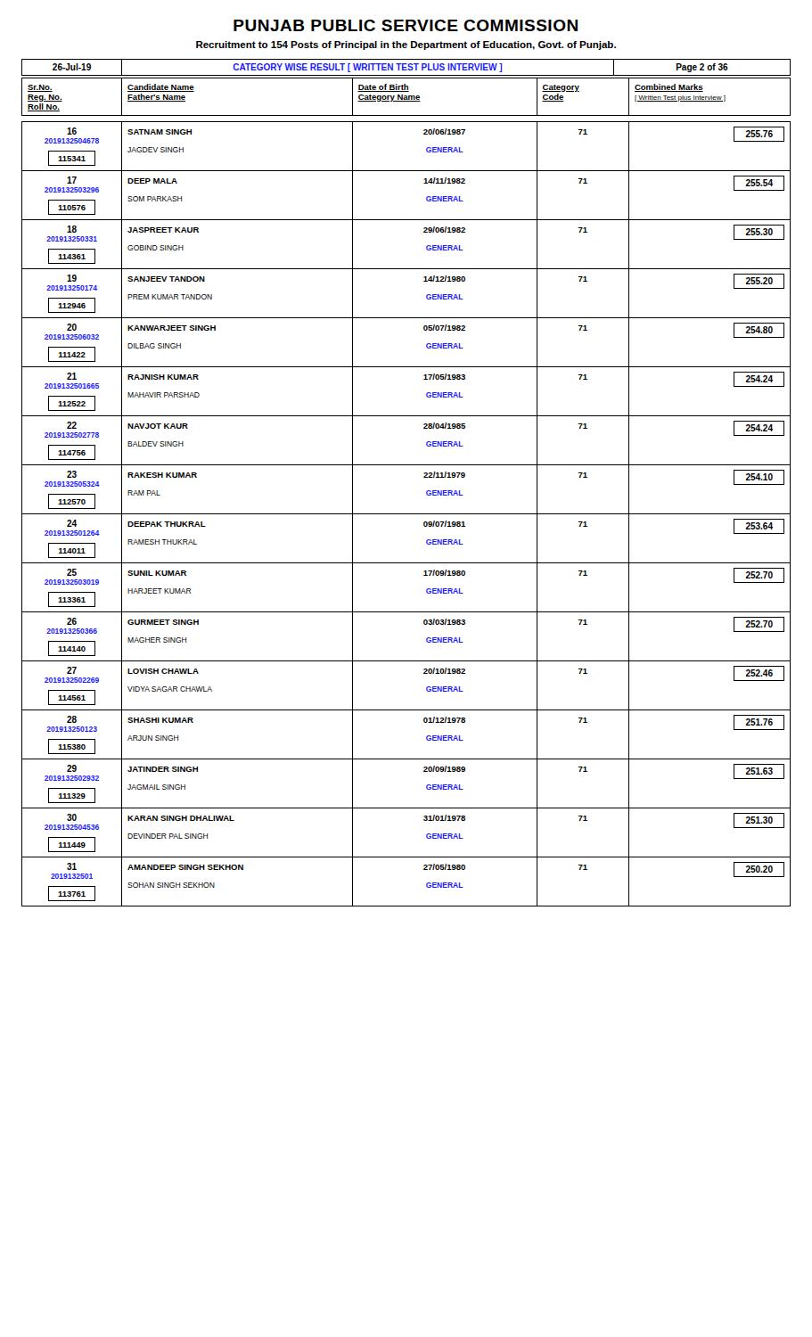PUNJAB PUBLIC SERVICE COMMISSION
Recruitment to 154 Posts of Principal in the Department of Education, Govt. of Punjab.
| 26-Jul-19 | CATEGORY WISE RESULT [ WRITTEN TEST PLUS INTERVIEW ] | Page 2 of 36 |
| Sr.No. Reg. No. Roll No. | Candidate Name Father's Name | Date of Birth Category Name | Category Code | Combined Marks [ Written Test plus Interview ] |
| 16 2019132504678 115341 | SATNAM SINGH JAGDEV SINGH | 20/06/1987 GENERAL | 71 | 255.76 |
| 17 2019132503296 110576 | DEEP MALA SOM PARKASH | 14/11/1982 GENERAL | 71 | 255.54 |
| 18 201913250331 114361 | JASPREET KAUR GOBIND SINGH | 29/06/1982 GENERAL | 71 | 255.30 |
| 19 201913250174 112946 | SANJEEV TANDON PREM KUMAR TANDON | 14/12/1980 GENERAL | 71 | 255.20 |
| 20 2019132506032 111422 | KANWARJEET SINGH DILBAG SINGH | 05/07/1982 GENERAL | 71 | 254.80 |
| 21 2019132501665 112522 | RAJNISH KUMAR MAHAVIR PARSHAD | 17/05/1983 GENERAL | 71 | 254.24 |
| 22 2019132502778 114756 | NAVJOT KAUR BALDEV SINGH | 28/04/1985 GENERAL | 71 | 254.24 |
| 23 2019132505324 112570 | RAKESH KUMAR RAM PAL | 22/11/1979 GENERAL | 71 | 254.10 |
| 24 2019132501264 114011 | DEEPAK THUKRAL RAMESH THUKRAL | 09/07/1981 GENERAL | 71 | 253.64 |
| 25 2019132503019 113361 | SUNIL KUMAR HARJEET KUMAR | 17/09/1980 GENERAL | 71 | 252.70 |
| 26 201913250366 114140 | GURMEET SINGH MAGHER SINGH | 03/03/1983 GENERAL | 71 | 252.70 |
| 27 2019132502269 114561 | LOVISH CHAWLA VIDYA SAGAR CHAWLA | 20/10/1982 GENERAL | 71 | 252.46 |
| 28 201913250123 115380 | SHASHI KUMAR ARJUN SINGH | 01/12/1978 GENERAL | 71 | 251.76 |
| 29 2019132502932 111329 | JATINDER SINGH JAGMAIL SINGH | 20/09/1989 GENERAL | 71 | 251.63 |
| 30 2019132504536 111449 | KARAN SINGH DHALIWAL DEVINDER PAL SINGH | 31/01/1978 GENERAL | 71 | 251.30 |
| 31 2019132501 113761 | AMANDEEP SINGH SEKHON SOHAN SINGH SEKHON | 27/05/1980 GENERAL | 71 | 250.20 |